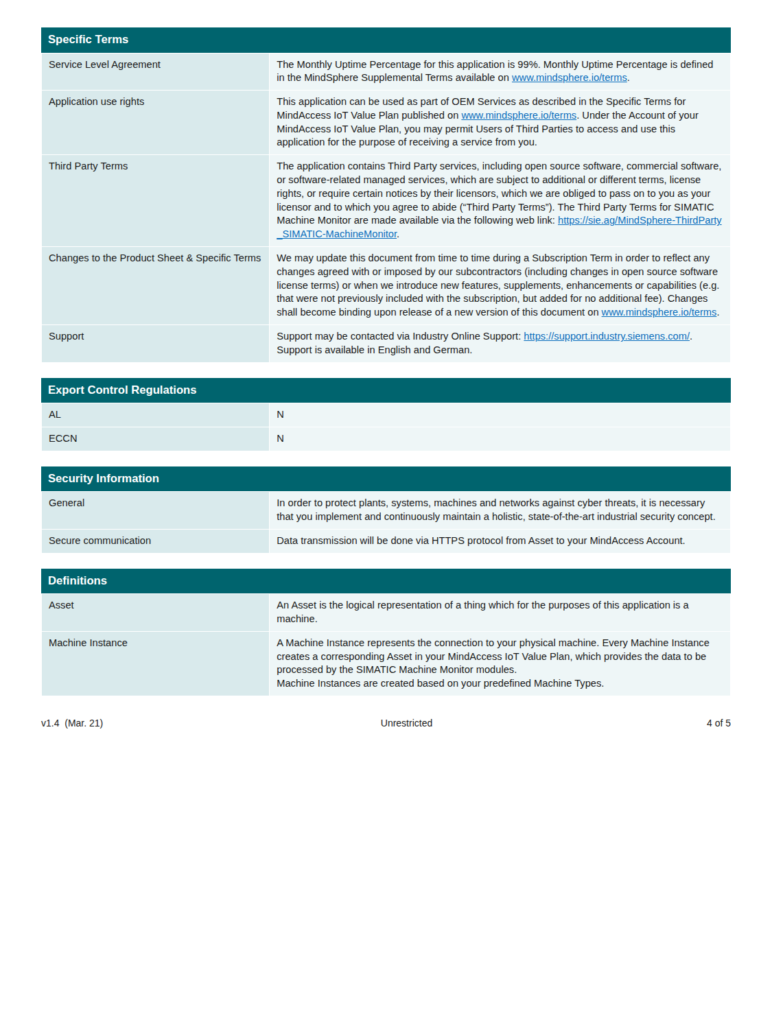Specific Terms
| Service Level Agreement | The Monthly Uptime Percentage for this application is 99%. Monthly Uptime Percentage is defined in the MindSphere Supplemental Terms available on www.mindsphere.io/terms . |
| Application use rights | This application can be used as part of OEM Services as described in the Specific Terms for MindAccess IoT Value Plan published on www.mindsphere.io/terms . Under the Account of your MindAccess IoT Value Plan, you may permit Users of Third Parties to access and use this application for the purpose of receiving a service from you. |
| Third Party Terms | The application contains Third Party services, including open source software, commercial software, or software-related managed services, which are subject to additional or different terms, license rights, or require certain notices by their licensors, which we are obliged to pass on to you as your licensor and to which you agree to abide (“Third Party Terms”). The Third Party Terms for SIMATIC Machine Monitor are made available via the following web link: https://sie.ag/MindSphere-ThirdParty_SIMATIC-MachineMonitor . |
| Changes to the Product Sheet & Specific Terms | We may update this document from time to time during a Subscription Term in order to reflect any changes agreed with or imposed by our subcontractors (including changes in open source software license terms) or when we introduce new features, supplements, enhancements or capabilities (e.g. that were not previously included with the subscription, but added for no additional fee). Changes shall become binding upon release of a new version of this document on www.mindsphere.io/terms . |
| Support | Support may be contacted via Industry Online Support: https://support.industry.siemens.com/ . Support is available in English and German. |
Export Control Regulations
| AL | N |
| ECCN | N |
Security Information
| General | In order to protect plants, systems, machines and networks against cyber threats, it is necessary that you implement and continuously maintain a holistic, state-of-the-art industrial security concept. |
| Secure communication | Data transmission will be done via HTTPS protocol from Asset to your MindAccess Account. |
Definitions
| Asset | An Asset is the logical representation of a thing which for the purposes of this application is a machine. |
| Machine Instance | A Machine Instance represents the connection to your physical machine. Every Machine Instance creates a corresponding Asset in your MindAccess IoT Value Plan, which provides the data to be processed by the SIMATIC Machine Monitor modules. Machine Instances are created based on your predefined Machine Types. |
v1.4 (Mar. 21) Unrestricted 4 of 5